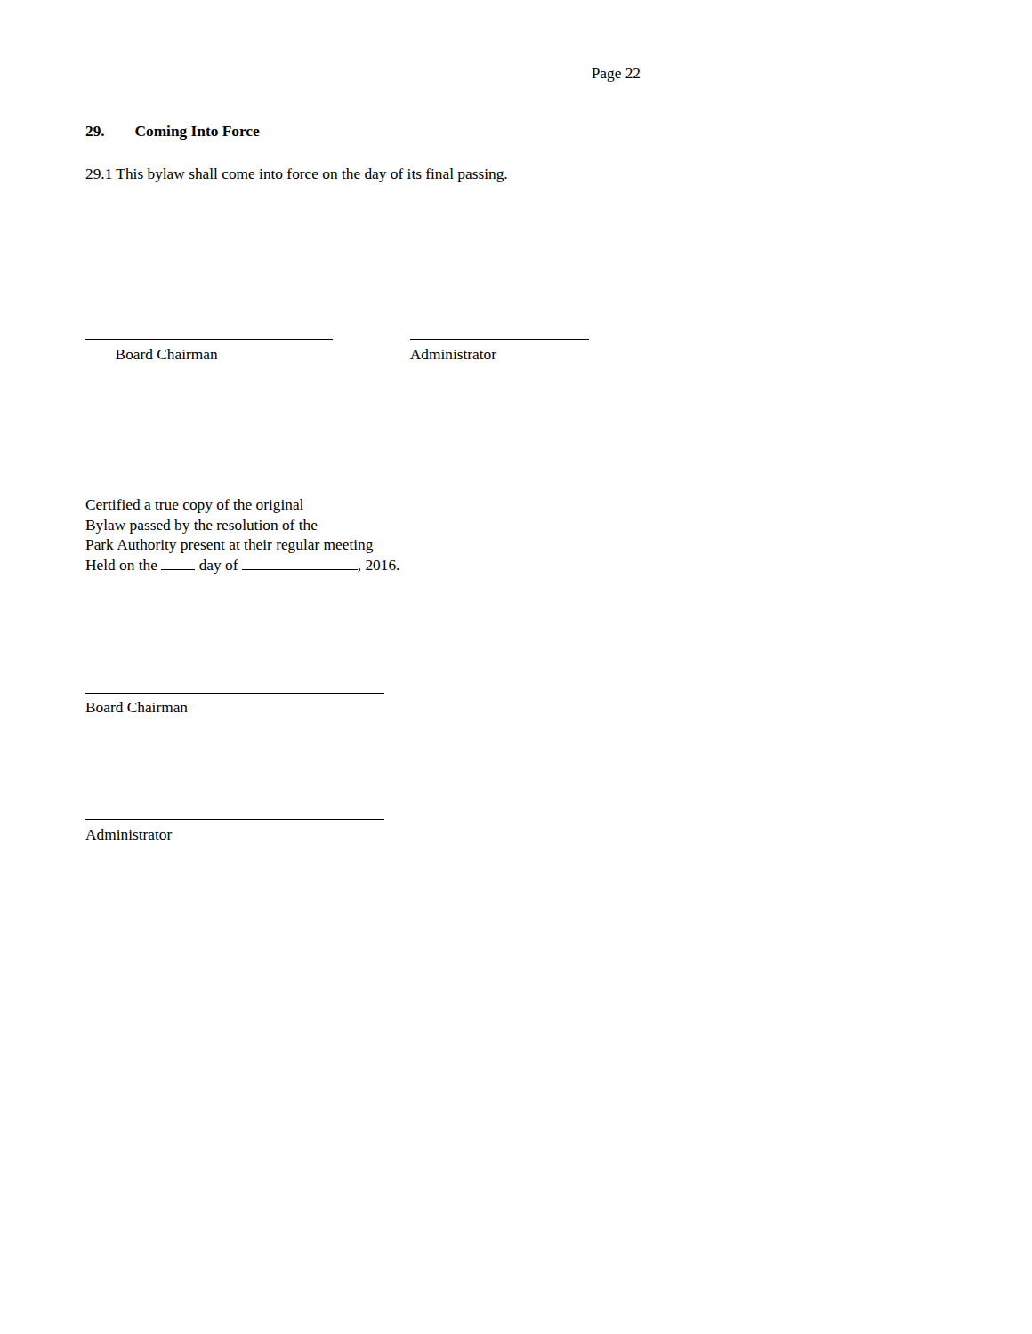Page 22
29. Coming Into Force
29.1 This bylaw shall come into force on the day of its final passing.
| Board Chairman | Administrator |
Certified a true copy of the original
Bylaw passed by the resolution of the
Park Authority present at their regular meeting
Held on the day of , 2016.
Board Chairman
Administrator